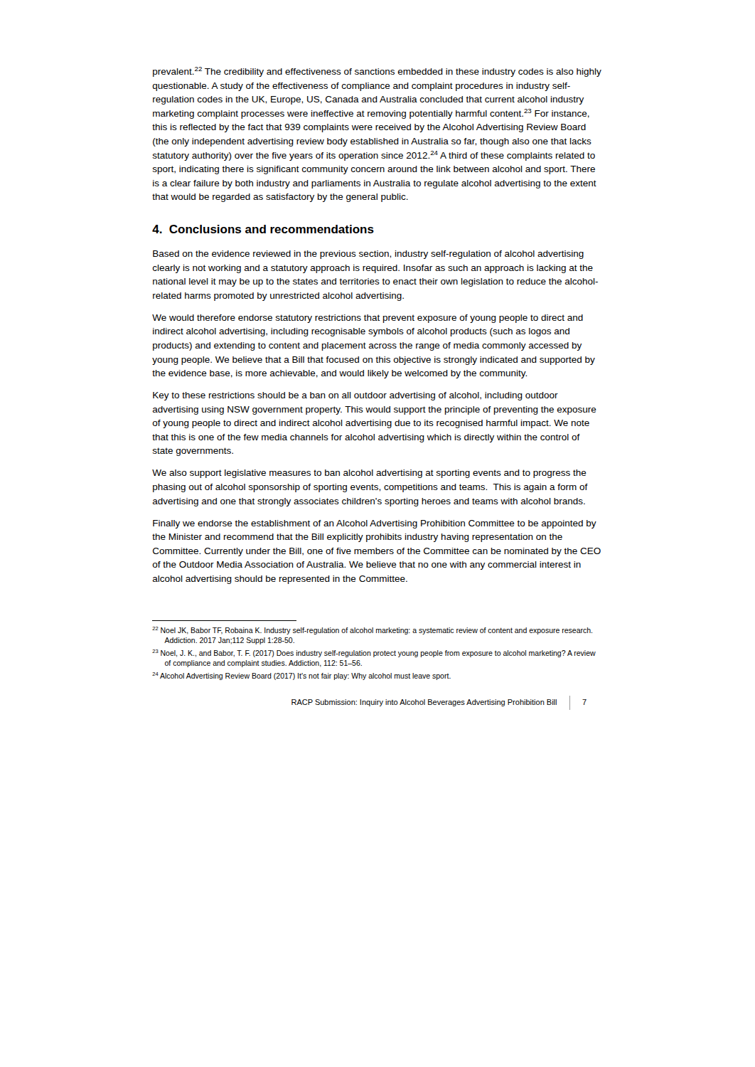prevalent.22 The credibility and effectiveness of sanctions embedded in these industry codes is also highly questionable. A study of the effectiveness of compliance and complaint procedures in industry self-regulation codes in the UK, Europe, US, Canada and Australia concluded that current alcohol industry marketing complaint processes were ineffective at removing potentially harmful content.23 For instance, this is reflected by the fact that 939 complaints were received by the Alcohol Advertising Review Board (the only independent advertising review body established in Australia so far, though also one that lacks statutory authority) over the five years of its operation since 2012.24 A third of these complaints related to sport, indicating there is significant community concern around the link between alcohol and sport. There is a clear failure by both industry and parliaments in Australia to regulate alcohol advertising to the extent that would be regarded as satisfactory by the general public.
4. Conclusions and recommendations
Based on the evidence reviewed in the previous section, industry self-regulation of alcohol advertising clearly is not working and a statutory approach is required. Insofar as such an approach is lacking at the national level it may be up to the states and territories to enact their own legislation to reduce the alcohol-related harms promoted by unrestricted alcohol advertising.
We would therefore endorse statutory restrictions that prevent exposure of young people to direct and indirect alcohol advertising, including recognisable symbols of alcohol products (such as logos and products) and extending to content and placement across the range of media commonly accessed by young people. We believe that a Bill that focused on this objective is strongly indicated and supported by the evidence base, is more achievable, and would likely be welcomed by the community.
Key to these restrictions should be a ban on all outdoor advertising of alcohol, including outdoor advertising using NSW government property. This would support the principle of preventing the exposure of young people to direct and indirect alcohol advertising due to its recognised harmful impact. We note that this is one of the few media channels for alcohol advertising which is directly within the control of state governments.
We also support legislative measures to ban alcohol advertising at sporting events and to progress the phasing out of alcohol sponsorship of sporting events, competitions and teams. This is again a form of advertising and one that strongly associates children's sporting heroes and teams with alcohol brands.
Finally we endorse the establishment of an Alcohol Advertising Prohibition Committee to be appointed by the Minister and recommend that the Bill explicitly prohibits industry having representation on the Committee. Currently under the Bill, one of five members of the Committee can be nominated by the CEO of the Outdoor Media Association of Australia. We believe that no one with any commercial interest in alcohol advertising should be represented in the Committee.
22 Noel JK, Babor TF, Robaina K. Industry self-regulation of alcohol marketing: a systematic review of content and exposure research. Addiction. 2017 Jan;112 Suppl 1:28-50.
23 Noel, J. K., and Babor, T. F. (2017) Does industry self-regulation protect young people from exposure to alcohol marketing? A review of compliance and complaint studies. Addiction, 112: 51–56.
24 Alcohol Advertising Review Board (2017) It's not fair play: Why alcohol must leave sport.
RACP Submission: Inquiry into Alcohol Beverages Advertising Prohibition Bill
7